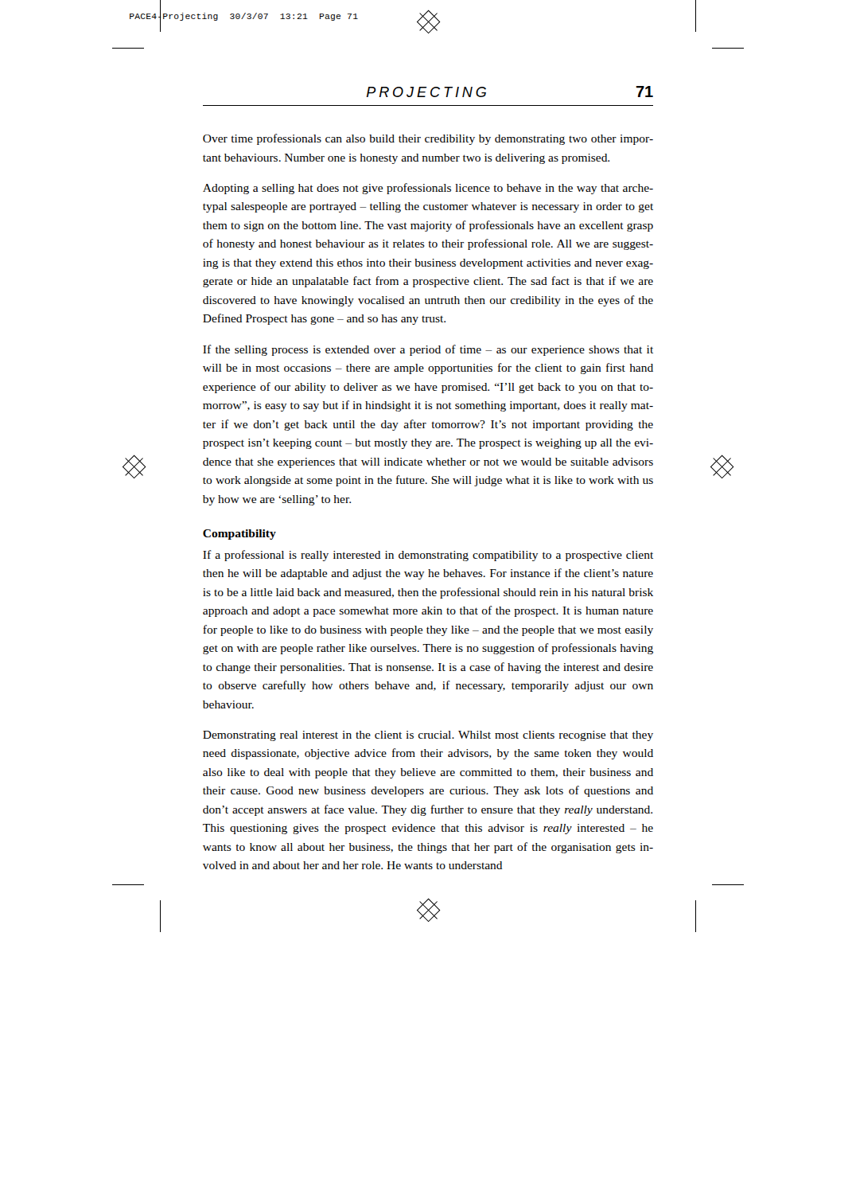PACE4-Projecting 30/3/07 13:21 Page 71
Projecting 71
Over time professionals can also build their credibility by demonstrating two other important behaviours. Number one is honesty and number two is delivering as promised.
Adopting a selling hat does not give professionals licence to behave in the way that archetypal salespeople are portrayed – telling the customer whatever is necessary in order to get them to sign on the bottom line. The vast majority of professionals have an excellent grasp of honesty and honest behaviour as it relates to their professional role. All we are suggesting is that they extend this ethos into their business development activities and never exaggerate or hide an unpalatable fact from a prospective client. The sad fact is that if we are discovered to have knowingly vocalised an untruth then our credibility in the eyes of the Defined Prospect has gone – and so has any trust.
If the selling process is extended over a period of time – as our experience shows that it will be in most occasions – there are ample opportunities for the client to gain first hand experience of our ability to deliver as we have promised. “I’ll get back to you on that tomorrow”, is easy to say but if in hindsight it is not something important, does it really matter if we don’t get back until the day after tomorrow? It’s not important providing the prospect isn’t keeping count – but mostly they are. The prospect is weighing up all the evidence that she experiences that will indicate whether or not we would be suitable advisors to work alongside at some point in the future. She will judge what it is like to work with us by how we are ‘selling’ to her.
Compatibility
If a professional is really interested in demonstrating compatibility to a prospective client then he will be adaptable and adjust the way he behaves. For instance if the client’s nature is to be a little laid back and measured, then the professional should rein in his natural brisk approach and adopt a pace somewhat more akin to that of the prospect. It is human nature for people to like to do business with people they like – and the people that we most easily get on with are people rather like ourselves. There is no suggestion of professionals having to change their personalities. That is nonsense. It is a case of having the interest and desire to observe carefully how others behave and, if necessary, temporarily adjust our own behaviour.
Demonstrating real interest in the client is crucial. Whilst most clients recognise that they need dispassionate, objective advice from their advisors, by the same token they would also like to deal with people that they believe are committed to them, their business and their cause. Good new business developers are curious. They ask lots of questions and don’t accept answers at face value. They dig further to ensure that they really understand. This questioning gives the prospect evidence that this advisor is really interested – he wants to know all about her business, the things that her part of the organisation gets involved in and about her and her role. He wants to understand